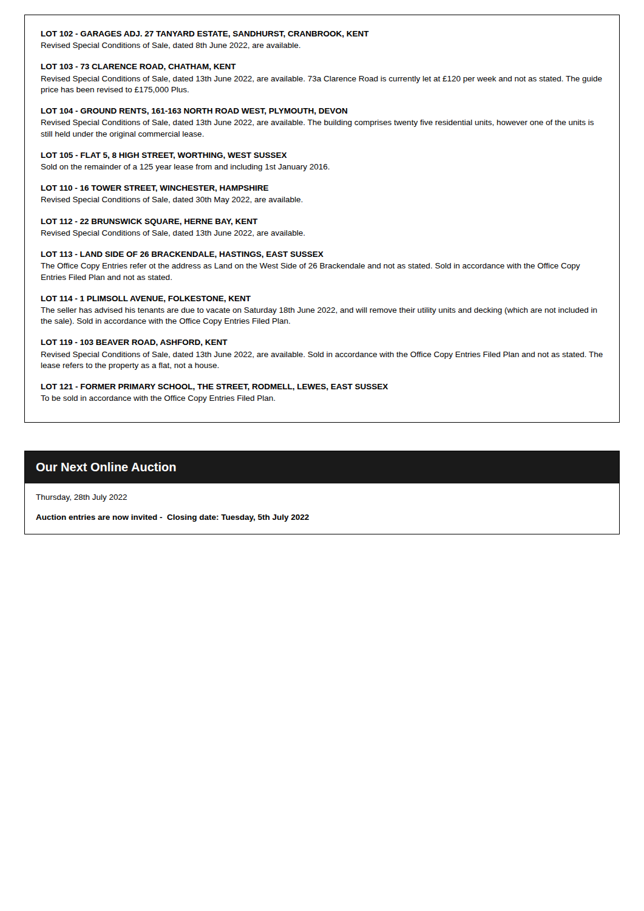LOT 102 - GARAGES ADJ. 27 TANYARD ESTATE, SANDHURST, CRANBROOK, KENT
Revised Special Conditions of Sale, dated 8th June 2022, are available.
LOT 103 - 73 CLARENCE ROAD, CHATHAM, KENT
Revised Special Conditions of Sale, dated 13th June 2022, are available. 73a Clarence Road is currently let at £120 per week and not as stated. The guide price has been revised to £175,000 Plus.
LOT 104 - GROUND RENTS, 161-163 NORTH ROAD WEST, PLYMOUTH, DEVON
Revised Special Conditions of Sale, dated 13th June 2022, are available. The building comprises twenty five residential units, however one of the units is still held under the original commercial lease.
LOT 105 - FLAT 5, 8 HIGH STREET, WORTHING, WEST SUSSEX
Sold on the remainder of a 125 year lease from and including 1st January 2016.
LOT 110 - 16 TOWER STREET, WINCHESTER, HAMPSHIRE
Revised Special Conditions of Sale, dated 30th May 2022, are available.
LOT 112 - 22 BRUNSWICK SQUARE, HERNE BAY, KENT
Revised Special Conditions of Sale, dated 13th June 2022, are available.
LOT 113 - LAND SIDE OF 26 BRACKENDALE, HASTINGS, EAST SUSSEX
The Office Copy Entries refer ot the address as Land on the West Side of 26 Brackendale and not as stated. Sold in accordance with the Office Copy Entries Filed Plan and not as stated.
LOT 114 - 1 PLIMSOLL AVENUE, FOLKESTONE, KENT
The seller has advised his tenants are due to vacate on Saturday 18th June 2022, and will remove their utility units and decking (which are not included in the sale). Sold in accordance with the Office Copy Entries Filed Plan.
LOT 119 - 103 BEAVER ROAD, ASHFORD, KENT
Revised Special Conditions of Sale, dated 13th June 2022, are available. Sold in accordance with the Office Copy Entries Filed Plan and not as stated. The lease refers to the property as a flat, not a house.
LOT 121 - FORMER PRIMARY SCHOOL, THE STREET, RODMELL, LEWES, EAST SUSSEX
To be sold in accordance with the Office Copy Entries Filed Plan.
Our Next Online Auction
Thursday, 28th July 2022
Auction entries are now invited - Closing date: Tuesday, 5th July 2022